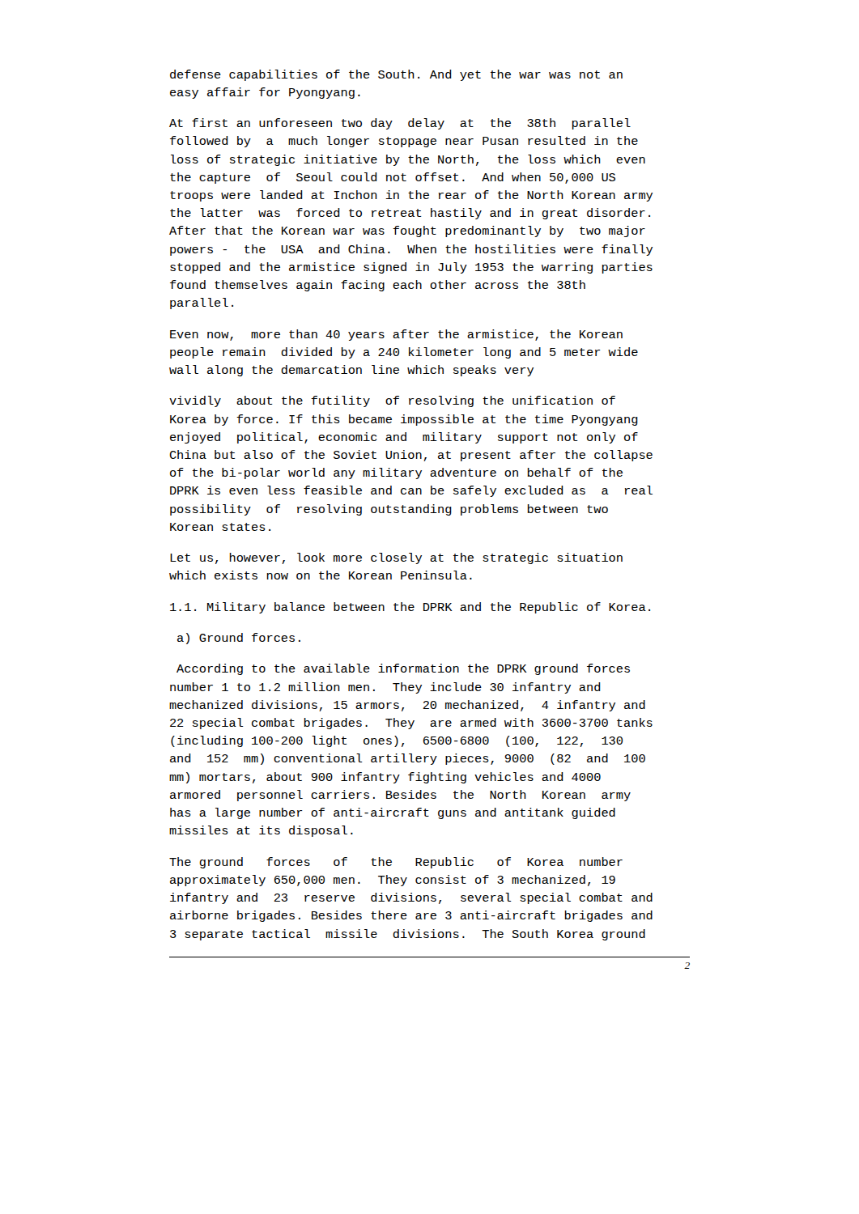defense capabilities of the South. And yet the war was not an easy affair for Pyongyang.
At first an unforeseen two day delay at the 38th parallel followed by a much longer stoppage near Pusan resulted in the loss of strategic initiative by the North, the loss which even the capture of Seoul could not offset. And when 50,000 US troops were landed at Inchon in the rear of the North Korean army the latter was forced to retreat hastily and in great disorder. After that the Korean war was fought predominantly by two major powers - the USA and China. When the hostilities were finally stopped and the armistice signed in July 1953 the warring parties found themselves again facing each other across the 38th parallel.
Even now, more than 40 years after the armistice, the Korean people remain divided by a 240 kilometer long and 5 meter wide wall along the demarcation line which speaks very
vividly about the futility of resolving the unification of Korea by force. If this became impossible at the time Pyongyang enjoyed political, economic and military support not only of China but also of the Soviet Union, at present after the collapse of the bi-polar world any military adventure on behalf of the DPRK is even less feasible and can be safely excluded as a real possibility of resolving outstanding problems between two Korean states.
Let us, however, look more closely at the strategic situation which exists now on the Korean Peninsula.
1.1. Military balance between the DPRK and the Republic of Korea.
a) Ground forces.
According to the available information the DPRK ground forces number 1 to 1.2 million men. They include 30 infantry and mechanized divisions, 15 armors, 20 mechanized, 4 infantry and 22 special combat brigades. They are armed with 3600-3700 tanks (including 100-200 light ones), 6500-6800 (100, 122, 130 and 152 mm) conventional artillery pieces, 9000 (82 and 100 mm) mortars, about 900 infantry fighting vehicles and 4000 armored personnel carriers. Besides the North Korean army has a large number of anti-aircraft guns and antitank guided missiles at its disposal.
The ground forces of the Republic of Korea number approximately 650,000 men. They consist of 3 mechanized, 19 infantry and 23 reserve divisions, several special combat and airborne brigades. Besides there are 3 anti-aircraft brigades and 3 separate tactical missile divisions. The South Korea ground
2